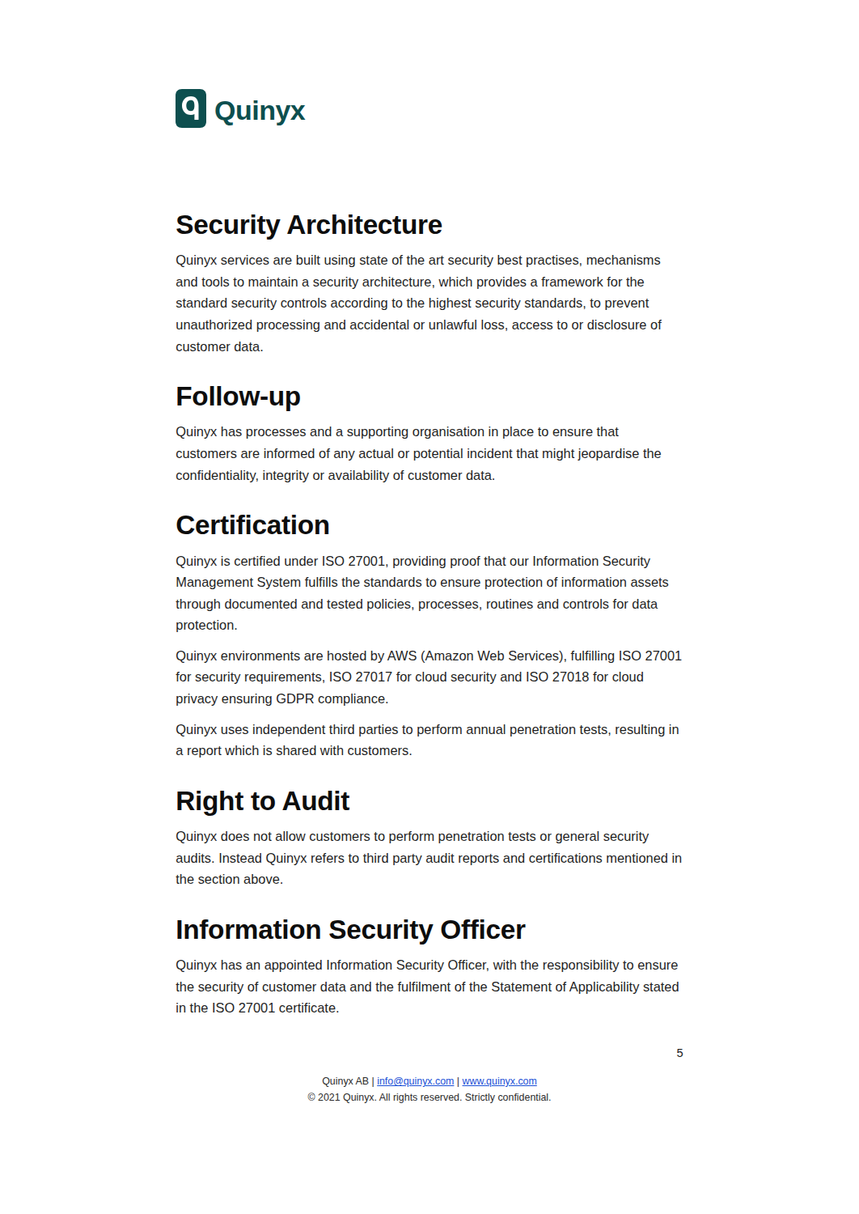Quinyx
Security Architecture
Quinyx services are built using state of the art security best practises, mechanisms and tools to maintain a security architecture, which provides a framework for the standard security controls according to the highest security standards, to prevent unauthorized processing and accidental or unlawful loss, access to or disclosure of customer data.
Follow-up
Quinyx has processes and a supporting organisation in place to ensure that customers are informed of any actual or potential incident that might jeopardise the confidentiality, integrity or availability of customer data.
Certification
Quinyx is certified under ISO 27001, providing proof that our Information Security Management System fulfills the standards to ensure protection of information assets through documented and tested policies, processes, routines and controls for data protection.
Quinyx environments are hosted by AWS (Amazon Web Services), fulfilling ISO 27001 for security requirements, ISO 27017 for cloud security and ISO 27018 for cloud privacy ensuring GDPR compliance.
Quinyx uses independent third parties to perform annual penetration tests, resulting in a report which is shared with customers.
Right to Audit
Quinyx does not allow customers to perform penetration tests or general security audits. Instead Quinyx refers to third party audit reports and certifications mentioned in the section above.
Information Security Officer
Quinyx has an appointed Information Security Officer, with the responsibility to ensure the security of customer data and the fulfilment of the Statement of Applicability stated in the ISO 27001 certificate.
5
Quinyx AB | info@quinyx.com | www.quinyx.com
© 2021 Quinyx. All rights reserved. Strictly confidential.